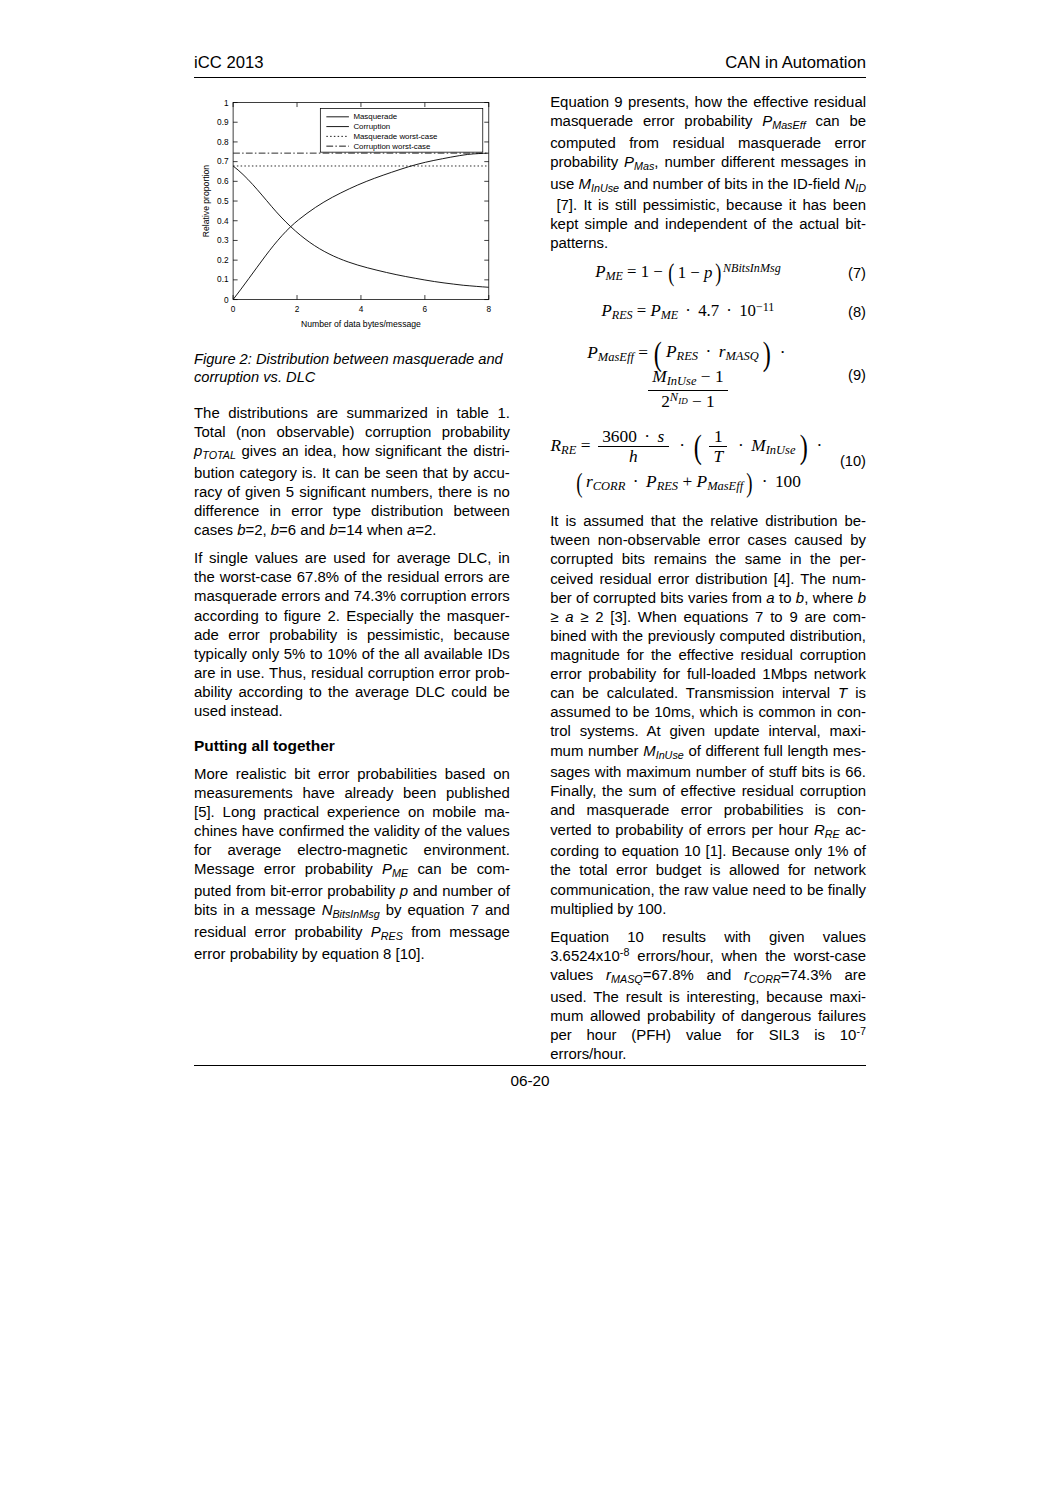iCC 2013
CAN in Automation
1 0.9 0.8 0.7 0.6 0.5 0.4 0.3 0.2 0.1 0 0 2 4 6 8 Number of data bytes/message Relative proportion Masquerade Corruption Masquerade worst-case Corruption worst-case
Figure 2: Distribution between masquerade and corruption vs. DLC
The distributions are summarized in table 1. Total (non observable) corruption probability pTOTAL gives an idea, how significant the distribution category is. It can be seen that by accuracy of given 5 significant numbers, there is no difference in error type distribution between cases b=2, b=6 and b=14 when a=2.
If single values are used for average DLC, in the worst-case 67.8% of the residual errors are masquerade errors and 74.3% corruption errors according to figure 2. Especially the masquerade error probability is pessimistic, because typically only 5% to 10% of the all available IDs are in use. Thus, residual corruption error probability according to the average DLC could be used instead.
Putting all together
More realistic bit error probabilities based on measurements have already been published [5]. Long practical experience on mobile machines have confirmed the validity of the values for average electro-magnetic environment. Message error probability PME can be computed from bit-error probability p and number of bits in a message NBitsInMsg by equation 7 and residual error probability PRES from message error probability by equation 8 [10].
Equation 9 presents, how the effective residual masquerade error probability PMasEff can be computed from residual masquerade error probability PMas, number different messages in use MInUse and number of bits in the ID-field NID [7]. It is still pessimistic, because it has been kept simple and independent of the actual bit-patterns.
PME = 1 − (1 − p)NBitsInMsg
(7)
PRES = PME · 4.7 · 10−11
(8)
PMasEff = (PRES · rMASQ) · MInUse − 1 2NID − 1
(9)
RRE = 3600 · s h · ( 1 T · MInUse ) ·
(rCORR · PRES + PMasEff) · 100
(10)
It is assumed that the relative distribution between non-observable error cases caused by corrupted bits remains the same in the perceived residual error distribution [4]. The number of corrupted bits varies from a to b, where b ≥ a ≥ 2 [3]. When equations 7 to 9 are combined with the previously computed distribution, magnitude for the effective residual corruption error probability for full-loaded 1Mbps network can be calculated. Transmission interval T is assumed to be 10ms, which is common in control systems. At given update interval, maximum number MInUse of different full length messages with maximum number of stuff bits is 66. Finally, the sum of effective residual corruption and masquerade error probabilities is converted to probability of errors per hour RRE according to equation 10 [1]. Because only 1% of the total error budget is allowed for network communication, the raw value need to be finally multiplied by 100.
Equation 10 results with given values 3.6524x10-8 errors/hour, when the worst-case values rMASQ=67.8% and rCORR=74.3% are used. The result is interesting, because maximum allowed probability of dangerous failures per hour (PFH) value for SIL3 is 10-7 errors/hour.
06-20